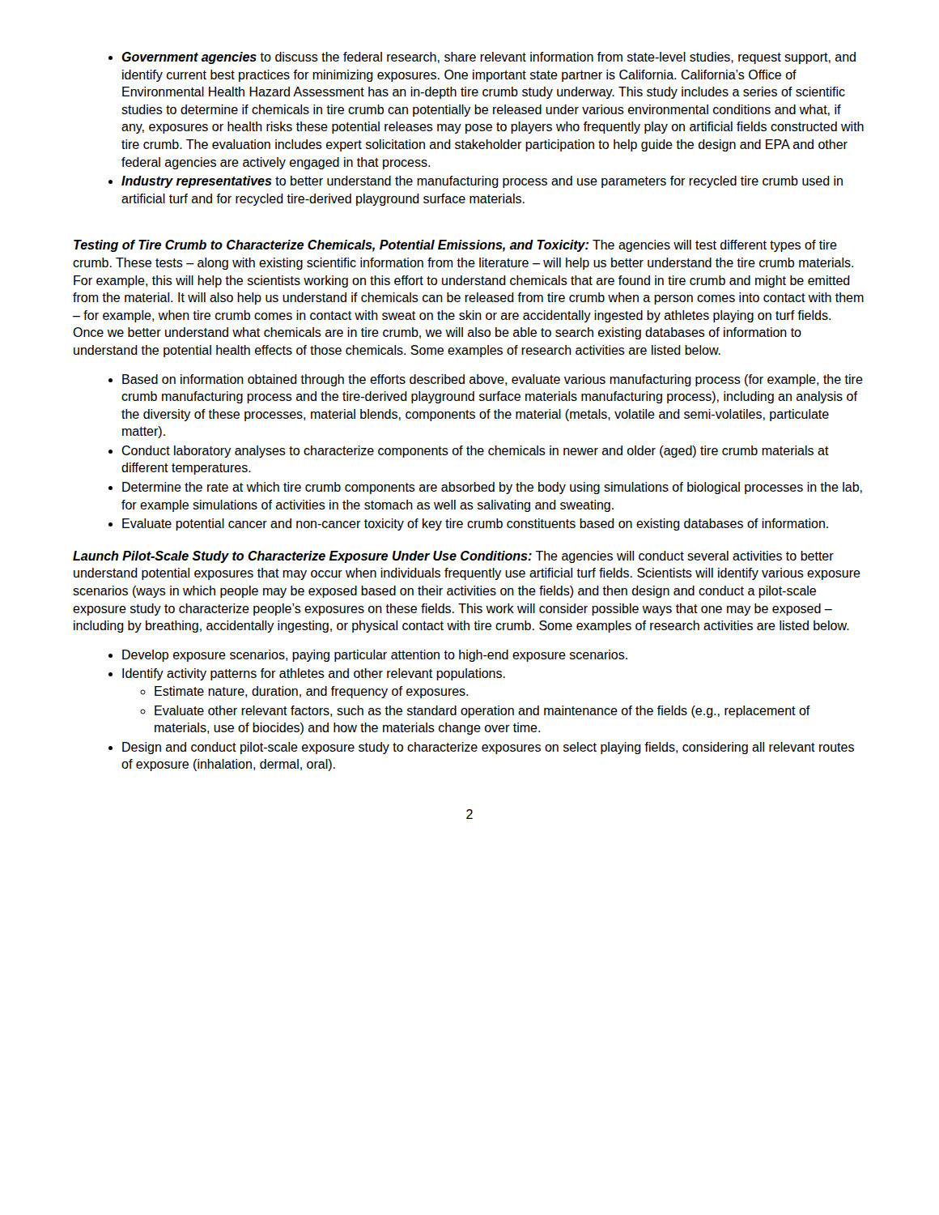Government agencies to discuss the federal research, share relevant information from state-level studies, request support, and identify current best practices for minimizing exposures. One important state partner is California. California’s Office of Environmental Health Hazard Assessment has an in-depth tire crumb study underway. This study includes a series of scientific studies to determine if chemicals in tire crumb can potentially be released under various environmental conditions and what, if any, exposures or health risks these potential releases may pose to players who frequently play on artificial fields constructed with tire crumb. The evaluation includes expert solicitation and stakeholder participation to help guide the design and EPA and other federal agencies are actively engaged in that process.
Industry representatives to better understand the manufacturing process and use parameters for recycled tire crumb used in artificial turf and for recycled tire-derived playground surface materials.
Testing of Tire Crumb to Characterize Chemicals, Potential Emissions, and Toxicity: The agencies will test different types of tire crumb. These tests – along with existing scientific information from the literature – will help us better understand the tire crumb materials. For example, this will help the scientists working on this effort to understand chemicals that are found in tire crumb and might be emitted from the material. It will also help us understand if chemicals can be released from tire crumb when a person comes into contact with them – for example, when tire crumb comes in contact with sweat on the skin or are accidentally ingested by athletes playing on turf fields. Once we better understand what chemicals are in tire crumb, we will also be able to search existing databases of information to understand the potential health effects of those chemicals. Some examples of research activities are listed below.
Based on information obtained through the efforts described above, evaluate various manufacturing process (for example, the tire crumb manufacturing process and the tire-derived playground surface materials manufacturing process), including an analysis of the diversity of these processes, material blends, components of the material (metals, volatile and semi-volatiles, particulate matter).
Conduct laboratory analyses to characterize components of the chemicals in newer and older (aged) tire crumb materials at different temperatures.
Determine the rate at which tire crumb components are absorbed by the body using simulations of biological processes in the lab, for example simulations of activities in the stomach as well as salivating and sweating.
Evaluate potential cancer and non-cancer toxicity of key tire crumb constituents based on existing databases of information.
Launch Pilot-Scale Study to Characterize Exposure Under Use Conditions: The agencies will conduct several activities to better understand potential exposures that may occur when individuals frequently use artificial turf fields. Scientists will identify various exposure scenarios (ways in which people may be exposed based on their activities on the fields) and then design and conduct a pilot-scale exposure study to characterize people’s exposures on these fields. This work will consider possible ways that one may be exposed – including by breathing, accidentally ingesting, or physical contact with tire crumb. Some examples of research activities are listed below.
Develop exposure scenarios, paying particular attention to high-end exposure scenarios.
Identify activity patterns for athletes and other relevant populations.
Estimate nature, duration, and frequency of exposures.
Evaluate other relevant factors, such as the standard operation and maintenance of the fields (e.g., replacement of materials, use of biocides) and how the materials change over time.
Design and conduct pilot-scale exposure study to characterize exposures on select playing fields, considering all relevant routes of exposure (inhalation, dermal, oral).
2